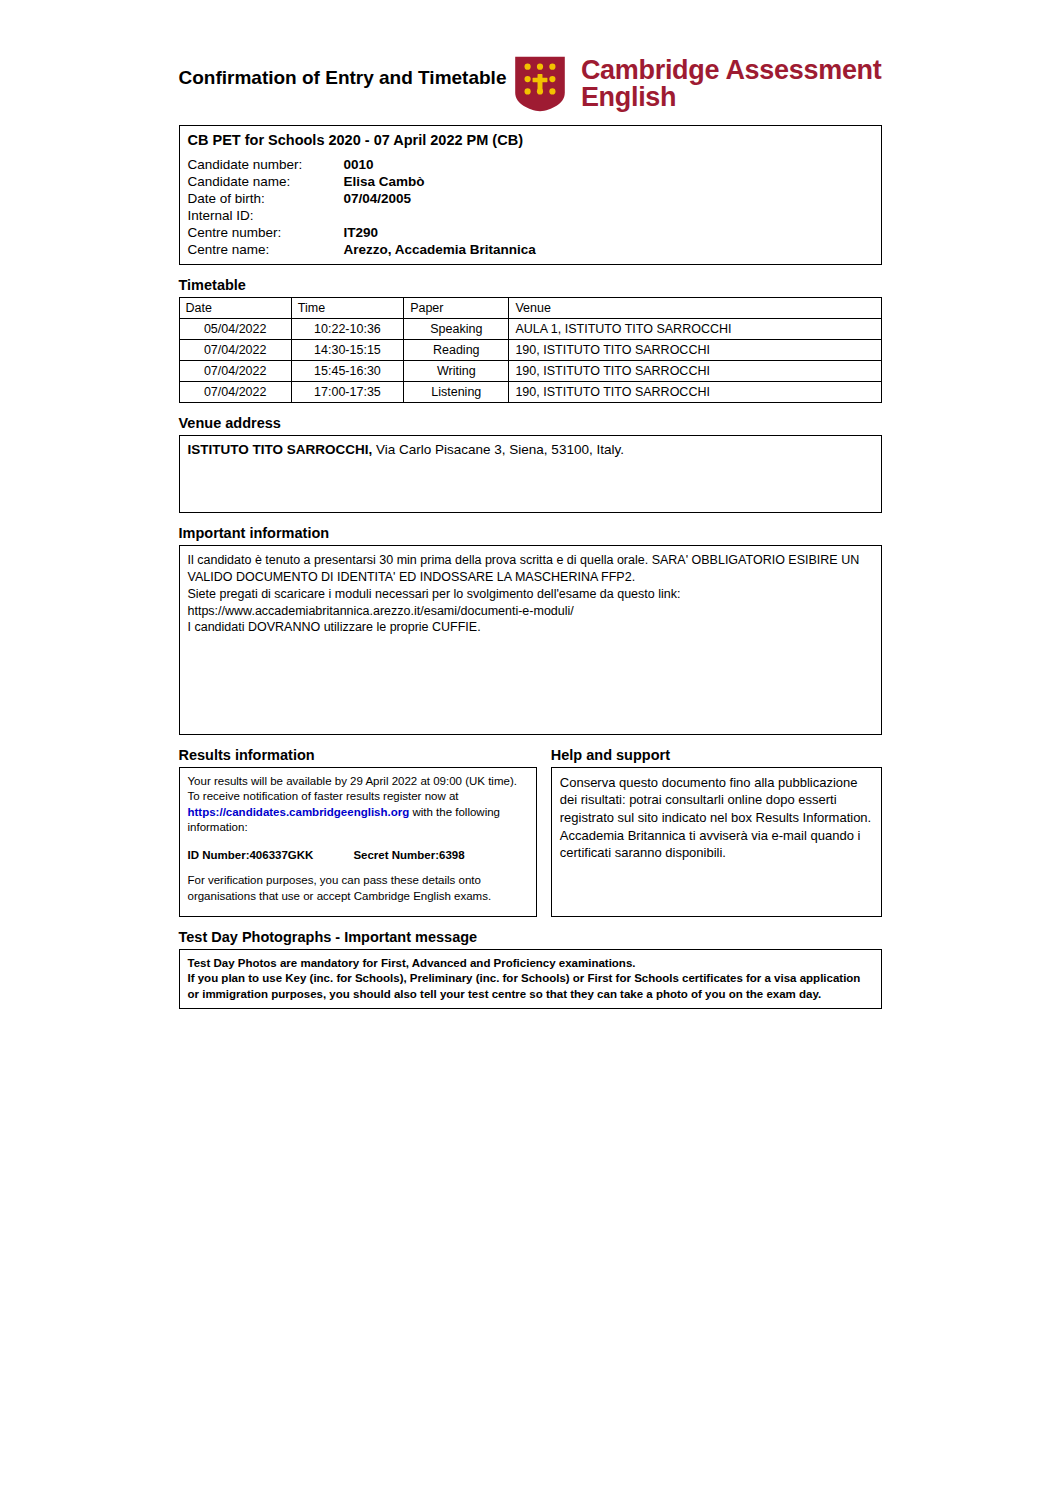Confirmation of Entry and Timetable
Cambridge Assessment
English
CB PET for Schools 2020 - 07 April 2022 PM (CB)
| Candidate number: | 0010 |
| Candidate name: | Elisa Cambò |
| Date of birth: | 07/04/2005 |
| Internal ID: | |
| Centre number: | IT290 |
| Centre name: | Arezzo, Accademia Britannica |
Timetable
| Date | Time | Paper | Venue |
| --- | --- | --- | --- |
| 05/04/2022 | 10:22-10:36 | Speaking | AULA 1, ISTITUTO TITO SARROCCHI |
| 07/04/2022 | 14:30-15:15 | Reading | 190, ISTITUTO TITO SARROCCHI |
| 07/04/2022 | 15:45-16:30 | Writing | 190, ISTITUTO TITO SARROCCHI |
| 07/04/2022 | 17:00-17:35 | Listening | 190, ISTITUTO TITO SARROCCHI |
Venue address
ISTITUTO TITO SARROCCHI, Via Carlo Pisacane 3, Siena, 53100, Italy.
Important information
Il candidato è tenuto a presentarsi 30 min prima della prova scritta e di quella orale. SARA' OBBLIGATORIO ESIBIRE UN VALIDO DOCUMENTO DI IDENTITA' ED INDOSSARE LA MASCHERINA FFP2.
Siete pregati di scaricare i moduli necessari per lo svolgimento dell'esame da questo link:
https://www.accademiabritannica.arezzo.it/esami/documenti-e-moduli/
I candidati DOVRANNO utilizzare le proprie CUFFIE.
Results information
Your results will be available by 29 April 2022 at 09:00 (UK time). To receive notification of faster results register now at https://candidates.cambridgeenglish.org with the following information:
ID Number:406337GKK Secret Number:6398
For verification purposes, you can pass these details onto organisations that use or accept Cambridge English exams.
Help and support
Conserva questo documento fino alla pubblicazione dei risultati: potrai consultarli online dopo esserti registrato sul sito indicato nel box Results Information. Accademia Britannica ti avviserà via e-mail quando i certificati saranno disponibili.
Test Day Photographs - Important message
Test Day Photos are mandatory for First, Advanced and Proficiency examinations.
If you plan to use Key (inc. for Schools), Preliminary (inc. for Schools) or First for Schools certificates for a visa application or immigration purposes, you should also tell your test centre so that they can take a photo of you on the exam day.